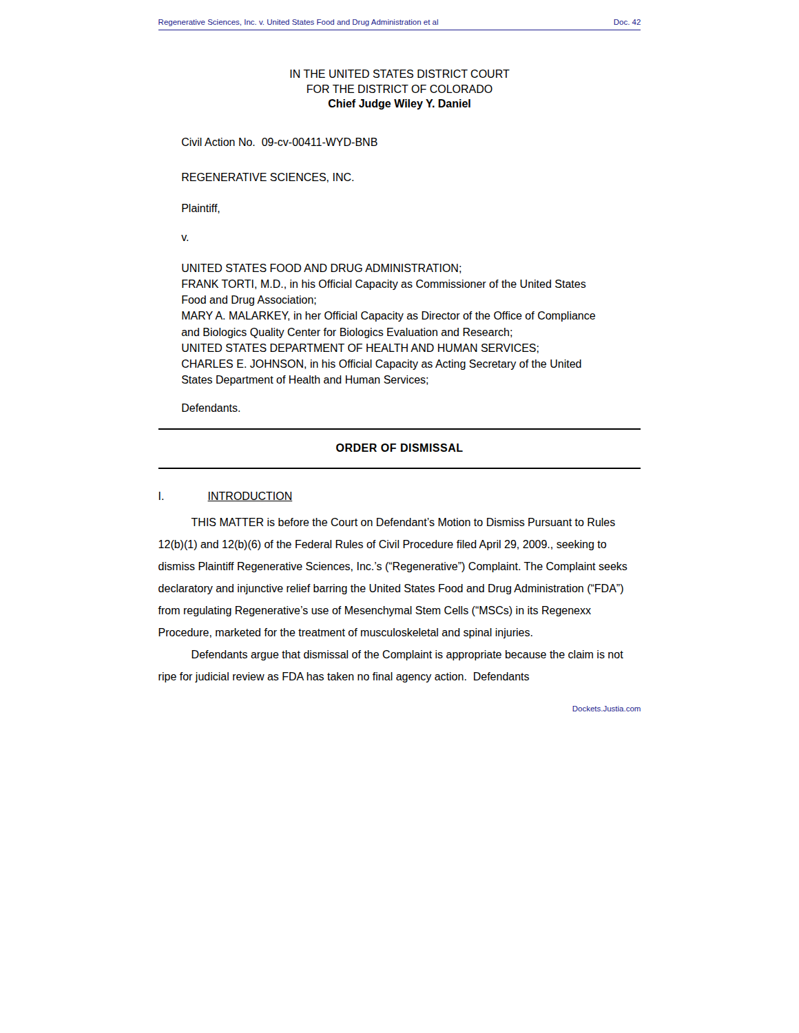Regenerative Sciences, Inc. v. United States Food and Drug Administration et al
Doc. 42
IN THE UNITED STATES DISTRICT COURT FOR THE DISTRICT OF COLORADO Chief Judge Wiley Y. Daniel
Civil Action No. 09-cv-00411-WYD-BNB
REGENERATIVE SCIENCES, INC.
Plaintiff,
v.
UNITED STATES FOOD AND DRUG ADMINISTRATION; FRANK TORTI, M.D., in his Official Capacity as Commissioner of the United States Food and Drug Association; MARY A. MALARKEY, in her Official Capacity as Director of the Office of Compliance and Biologics Quality Center for Biologics Evaluation and Research; UNITED STATES DEPARTMENT OF HEALTH AND HUMAN SERVICES; CHARLES E. JOHNSON, in his Official Capacity as Acting Secretary of the United States Department of Health and Human Services;
Defendants.
ORDER OF DISMISSAL
I. INTRODUCTION
THIS MATTER is before the Court on Defendant’s Motion to Dismiss Pursuant to Rules 12(b)(1) and 12(b)(6) of the Federal Rules of Civil Procedure filed April 29, 2009., seeking to dismiss Plaintiff Regenerative Sciences, Inc.’s (“Regenerative”) Complaint. The Complaint seeks declaratory and injunctive relief barring the United States Food and Drug Administration (“FDA”) from regulating Regenerative’s use of Mesenchymal Stem Cells (“MSCs) in its Regenexx Procedure, marketed for the treatment of musculoskeletal and spinal injuries.
Defendants argue that dismissal of the Complaint is appropriate because the claim is not ripe for judicial review as FDA has taken no final agency action. Defendants
Dockets.Justia.com